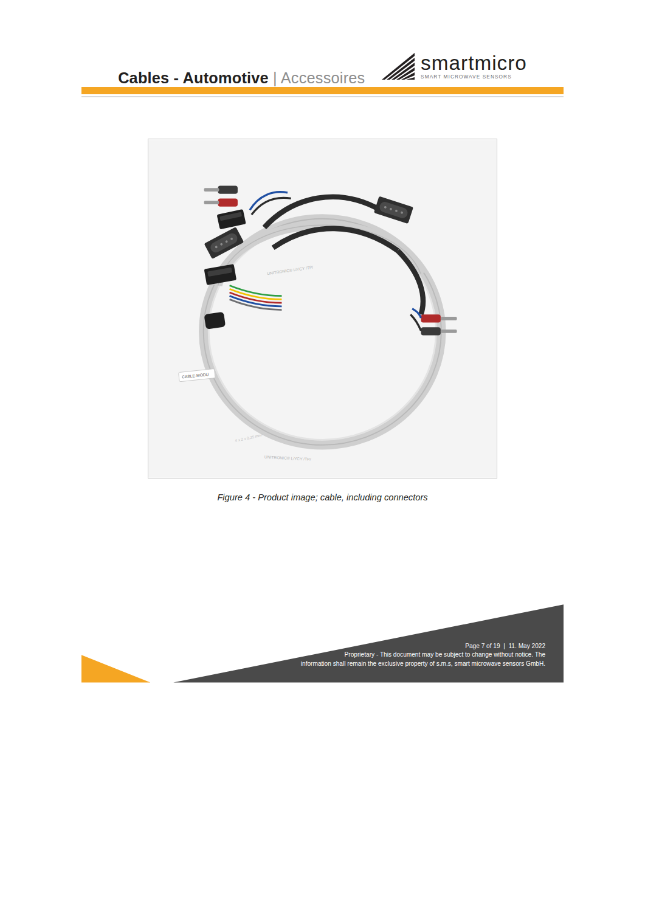Cables - Automotive | Accessoires
smartmicro
Smart Microwave Sensors
CABLE-MODU UNITRONIC® LiYCY /TP/ UNITRONIC® LiYCY /TP/ 4 x 2 x 0,25 mm²
Figure 4 - Product image; cable, including connectors
Page 7 of 19 | 11. May 2022
Proprietary - This document may be subject to change without notice. The
information shall remain the exclusive property of s.m.s, smart microwave sensors GmbH.